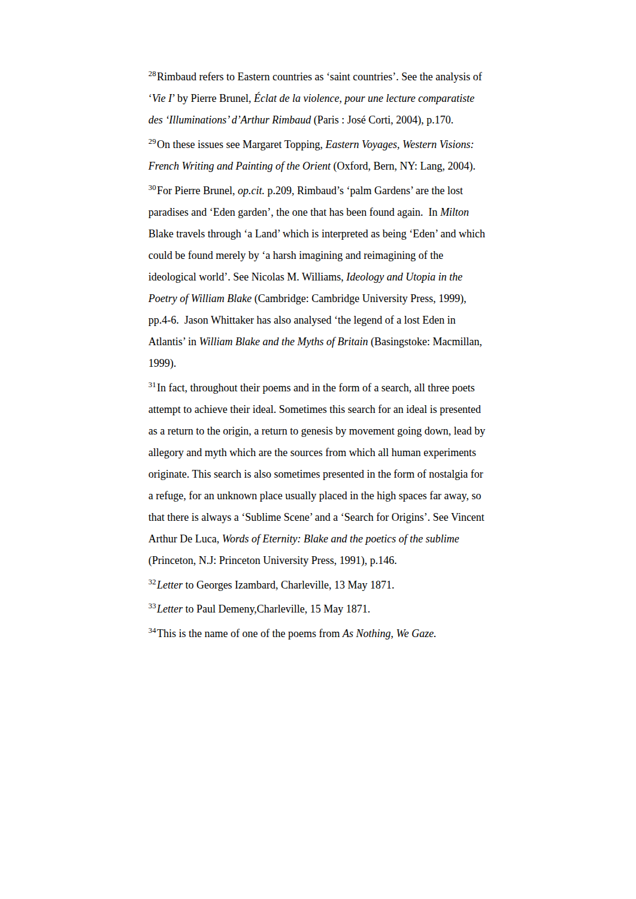28Rimbaud refers to Eastern countries as ‘saint countries’. See the analysis of ‘Vie I’ by Pierre Brunel, Éclat de la violence, pour une lecture comparatiste des ‘Illuminations’ d’Arthur Rimbaud (Paris : José Corti, 2004), p.170.
29On these issues see Margaret Topping, Eastern Voyages, Western Visions: French Writing and Painting of the Orient (Oxford, Bern, NY: Lang, 2004).
30For Pierre Brunel, op.cit. p.209, Rimbaud’s ‘palm Gardens’ are the lost paradises and ‘Eden garden’, the one that has been found again. In Milton Blake travels through ‘a Land’ which is interpreted as being ‘Eden’ and which could be found merely by ‘a harsh imagining and reimagining of the ideological world’. See Nicolas M. Williams, Ideology and Utopia in the Poetry of William Blake (Cambridge: Cambridge University Press, 1999), pp.4-6. Jason Whittaker has also analysed ‘the legend of a lost Eden in Atlantis’ in William Blake and the Myths of Britain (Basingstoke: Macmillan, 1999).
31In fact, throughout their poems and in the form of a search, all three poets attempt to achieve their ideal. Sometimes this search for an ideal is presented as a return to the origin, a return to genesis by movement going down, lead by allegory and myth which are the sources from which all human experiments originate. This search is also sometimes presented in the form of nostalgia for a refuge, for an unknown place usually placed in the high spaces far away, so that there is always a ‘Sublime Scene’ and a ‘Search for Origins’. See Vincent Arthur De Luca, Words of Eternity: Blake and the poetics of the sublime (Princeton, N.J: Princeton University Press, 1991), p.146.
32Letter to Georges Izambard, Charleville, 13 May 1871.
33Letter to Paul Demeny,Charleville, 15 May 1871.
34This is the name of one of the poems from As Nothing, We Gaze.